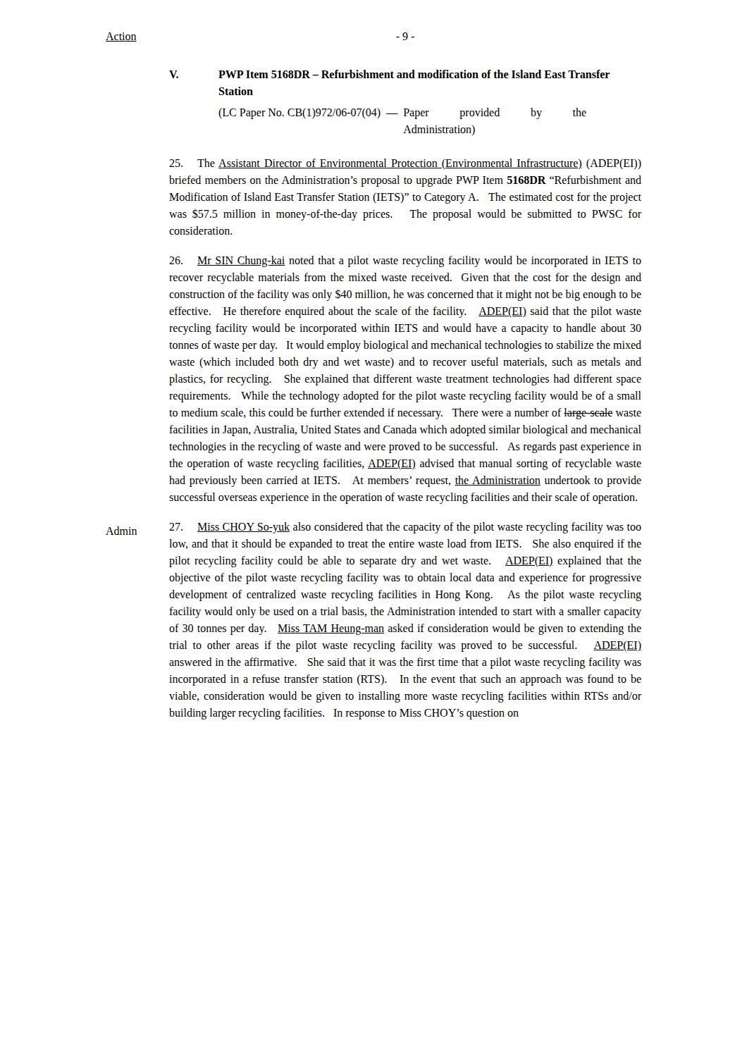Action
- 9 -
V.
PWP Item 5168DR – Refurbishment and modification of the Island East Transfer Station
(LC Paper No. CB(1)972/06-07(04)
—
Paper provided by the
Administration)
25. The Assistant Director of Environmental Protection (Environmental Infrastructure) (ADEP(EI)) briefed members on the Administration’s proposal to upgrade PWP Item 5168DR “Refurbishment and Modification of Island East Transfer Station (IETS)” to Category A. The estimated cost for the project was $57.5 million in money-of-the-day prices. The proposal would be submitted to PWSC for consideration.
26. Mr SIN Chung-kai noted that a pilot waste recycling facility would be incorporated in IETS to recover recyclable materials from the mixed waste received. Given that the cost for the design and construction of the facility was only $40 million, he was concerned that it might not be big enough to be effective. He therefore enquired about the scale of the facility. ADEP(EI) said that the pilot waste recycling facility would be incorporated within IETS and would have a capacity to handle about 30 tonnes of waste per day. It would employ biological and mechanical technologies to stabilize the mixed waste (which included both dry and wet waste) and to recover useful materials, such as metals and plastics, for recycling. She explained that different waste treatment technologies had different space requirements. While the technology adopted for the pilot waste recycling facility would be of a small to medium scale, this could be further extended if necessary. There were a number of large-scale waste facilities in Japan, Australia, United States and Canada which adopted similar biological and mechanical technologies in the recycling of waste and were proved to be successful. As regards past experience in the operation of waste recycling facilities, ADEP(EI) advised that manual sorting of recyclable waste had previously been carried at IETS. At members’ request, the Administration undertook to provide successful overseas experience in the operation of waste recycling facilities and their scale of operation.
27. Miss CHOY So-yuk also considered that the capacity of the pilot waste recycling facility was too low, and that it should be expanded to treat the entire waste load from IETS. She also enquired if the pilot recycling facility could be able to separate dry and wet waste. ADEP(EI) explained that the objective of the pilot waste recycling facility was to obtain local data and experience for progressive development of centralized waste recycling facilities in Hong Kong. As the pilot waste recycling facility would only be used on a trial basis, the Administration intended to start with a smaller capacity of 30 tonnes per day. Miss TAM Heung-man asked if consideration would be given to extending the trial to other areas if the pilot waste recycling facility was proved to be successful. ADEP(EI) answered in the affirmative. She said that it was the first time that a pilot waste recycling facility was incorporated in a refuse transfer station (RTS). In the event that such an approach was found to be viable, consideration would be given to installing more waste recycling facilities within RTSs and/or building larger recycling facilities. In response to Miss CHOY’s question on
Admin